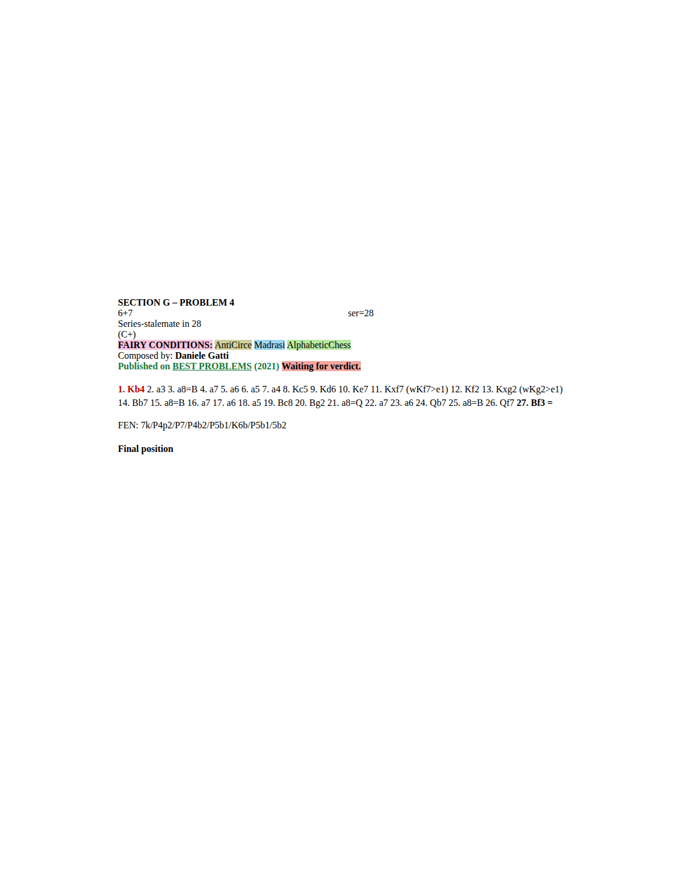SECTION G – PROBLEM 4
6+7ser=28
Series-stalemate in 28
(C+)
FAIRY CONDITIONS: AntiCirce Madrasi AlphabeticChess
Composed by: Daniele Gatti
Published on BEST PROBLEMS (2021) Waiting for verdict.
1. Kb4 2. a3 3. a8=B 4. a7 5. a6 6. a5 7. a4 8. Kc5 9. Kd6 10. Ke7 11. Kxf7 (wKf7>e1) 12. Kf2 13. Kxg2 (wKg2>e1) 14. Bb7 15. a8=B 16. a7 17. a6 18. a5 19. Bc8 20. Bg2 21. a8=Q 22. a7 23. a6 24. Qb7 25. a8=B 26. Qf7 27. Bf3 =
FEN: 7k/P4p2/P7/P4b2/P5b1/K6b/P5b1/5b2
Final position